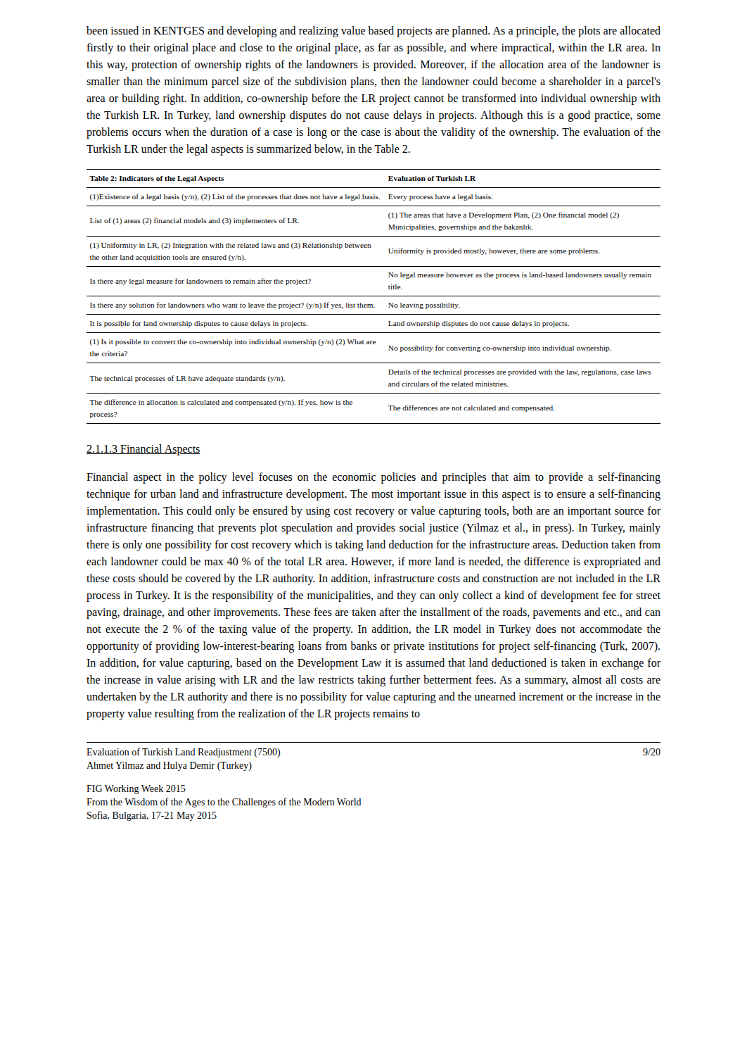been issued in KENTGES and developing and realizing value based projects are planned. As a principle, the plots are allocated firstly to their original place and close to the original place, as far as possible, and where impractical, within the LR area. In this way, protection of ownership rights of the landowners is provided. Moreover, if the allocation area of the landowner is smaller than the minimum parcel size of the subdivision plans, then the landowner could become a shareholder in a parcel's area or building right. In addition, co-ownership before the LR project cannot be transformed into individual ownership with the Turkish LR. In Turkey, land ownership disputes do not cause delays in projects. Although this is a good practice, some problems occurs when the duration of a case is long or the case is about the validity of the ownership. The evaluation of the Turkish LR under the legal aspects is summarized below, in the Table 2.
| Table 2: Indicators of the Legal Aspects | Evaluation of Turkish LR |
| --- | --- |
| (1)Existence of a legal basis (y/n), (2) List of the processes that does not have a legal basis. | Every process have a legal basis. |
| List of (1) areas (2) financial models and (3) implementers of LR. | (1) The areas that have a Development Plan, (2) One financial model (2) Municipalities, governships and the bakanlık. |
| (1) Uniformity in LR, (2) Integration with the related laws and (3) Relationship between the other land acquisition tools are ensured (y/n). | Uniformity is provided mostly, however, there are some problems. |
| Is there any legal measure for landowners to remain after the project? | No legal measure however as the process is land-based landowners usually remain title. |
| Is there any solution for landowners who want to leave the project? (y/n) If yes, list them. | No leaving possibility. |
| It is possible for land ownership disputes to cause delays in projects. | Land ownership disputes do not cause delays in projects. |
| (1) Is it possible to convert the co-ownership into individual ownership (y/n) (2) What are the criteria? | No possibility for converting co-ownership into individual ownership. |
| The technical processes of LR have adequate standards (y/n). | Details of the technical processes are provided with the law, regulations, case laws and circulars of the related ministries. |
| The difference in allocation is calculated and compensated (y/n). If yes, how is the process? | The differences are not calculated and compensated. |
2.1.1.3 Financial Aspects
Financial aspect in the policy level focuses on the economic policies and principles that aim to provide a self-financing technique for urban land and infrastructure development. The most important issue in this aspect is to ensure a self-financing implementation. This could only be ensured by using cost recovery or value capturing tools, both are an important source for infrastructure financing that prevents plot speculation and provides social justice (Yilmaz et al., in press). In Turkey, mainly there is only one possibility for cost recovery which is taking land deduction for the infrastructure areas. Deduction taken from each landowner could be max 40 % of the total LR area. However, if more land is needed, the difference is expropriated and these costs should be covered by the LR authority. In addition, infrastructure costs and construction are not included in the LR process in Turkey. It is the responsibility of the municipalities, and they can only collect a kind of development fee for street paving, drainage, and other improvements. These fees are taken after the installment of the roads, pavements and etc., and can not execute the 2 % of the taxing value of the property. In addition, the LR model in Turkey does not accommodate the opportunity of providing low-interest-bearing loans from banks or private institutions for project self-financing (Turk, 2007). In addition, for value capturing, based on the Development Law it is assumed that land deductioned is taken in exchange for the increase in value arising with LR and the law restricts taking further betterment fees. As a summary, almost all costs are undertaken by the LR authority and there is no possibility for value capturing and the unearned increment or the increase in the property value resulting from the realization of the LR projects remains to
Evaluation of Turkish Land Readjustment (7500)
Ahmet Yilmaz and Hulya Demir (Turkey)
9/20
FIG Working Week 2015
From the Wisdom of the Ages to the Challenges of the Modern World
Sofia, Bulgaria, 17-21 May 2015